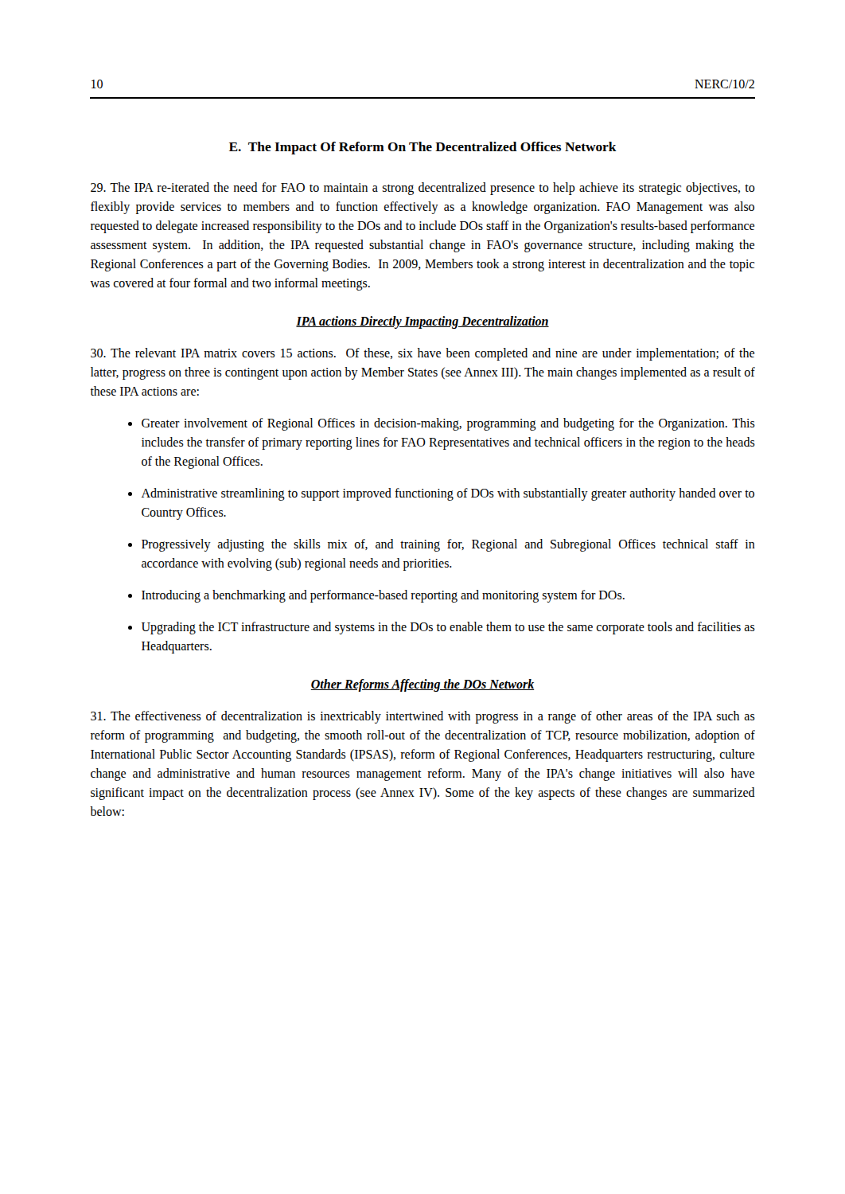10 NERC/10/2
E. The Impact Of Reform On The Decentralized Offices Network
29. The IPA re-iterated the need for FAO to maintain a strong decentralized presence to help achieve its strategic objectives, to flexibly provide services to members and to function effectively as a knowledge organization. FAO Management was also requested to delegate increased responsibility to the DOs and to include DOs staff in the Organization's results-based performance assessment system. In addition, the IPA requested substantial change in FAO's governance structure, including making the Regional Conferences a part of the Governing Bodies. In 2009, Members took a strong interest in decentralization and the topic was covered at four formal and two informal meetings.
IPA actions Directly Impacting Decentralization
30. The relevant IPA matrix covers 15 actions. Of these, six have been completed and nine are under implementation; of the latter, progress on three is contingent upon action by Member States (see Annex III). The main changes implemented as a result of these IPA actions are:
Greater involvement of Regional Offices in decision-making, programming and budgeting for the Organization. This includes the transfer of primary reporting lines for FAO Representatives and technical officers in the region to the heads of the Regional Offices.
Administrative streamlining to support improved functioning of DOs with substantially greater authority handed over to Country Offices.
Progressively adjusting the skills mix of, and training for, Regional and Subregional Offices technical staff in accordance with evolving (sub) regional needs and priorities.
Introducing a benchmarking and performance-based reporting and monitoring system for DOs.
Upgrading the ICT infrastructure and systems in the DOs to enable them to use the same corporate tools and facilities as Headquarters.
Other Reforms Affecting the DOs Network
31. The effectiveness of decentralization is inextricably intertwined with progress in a range of other areas of the IPA such as reform of programming and budgeting, the smooth roll-out of the decentralization of TCP, resource mobilization, adoption of International Public Sector Accounting Standards (IPSAS), reform of Regional Conferences, Headquarters restructuring, culture change and administrative and human resources management reform. Many of the IPA's change initiatives will also have significant impact on the decentralization process (see Annex IV). Some of the key aspects of these changes are summarized below: